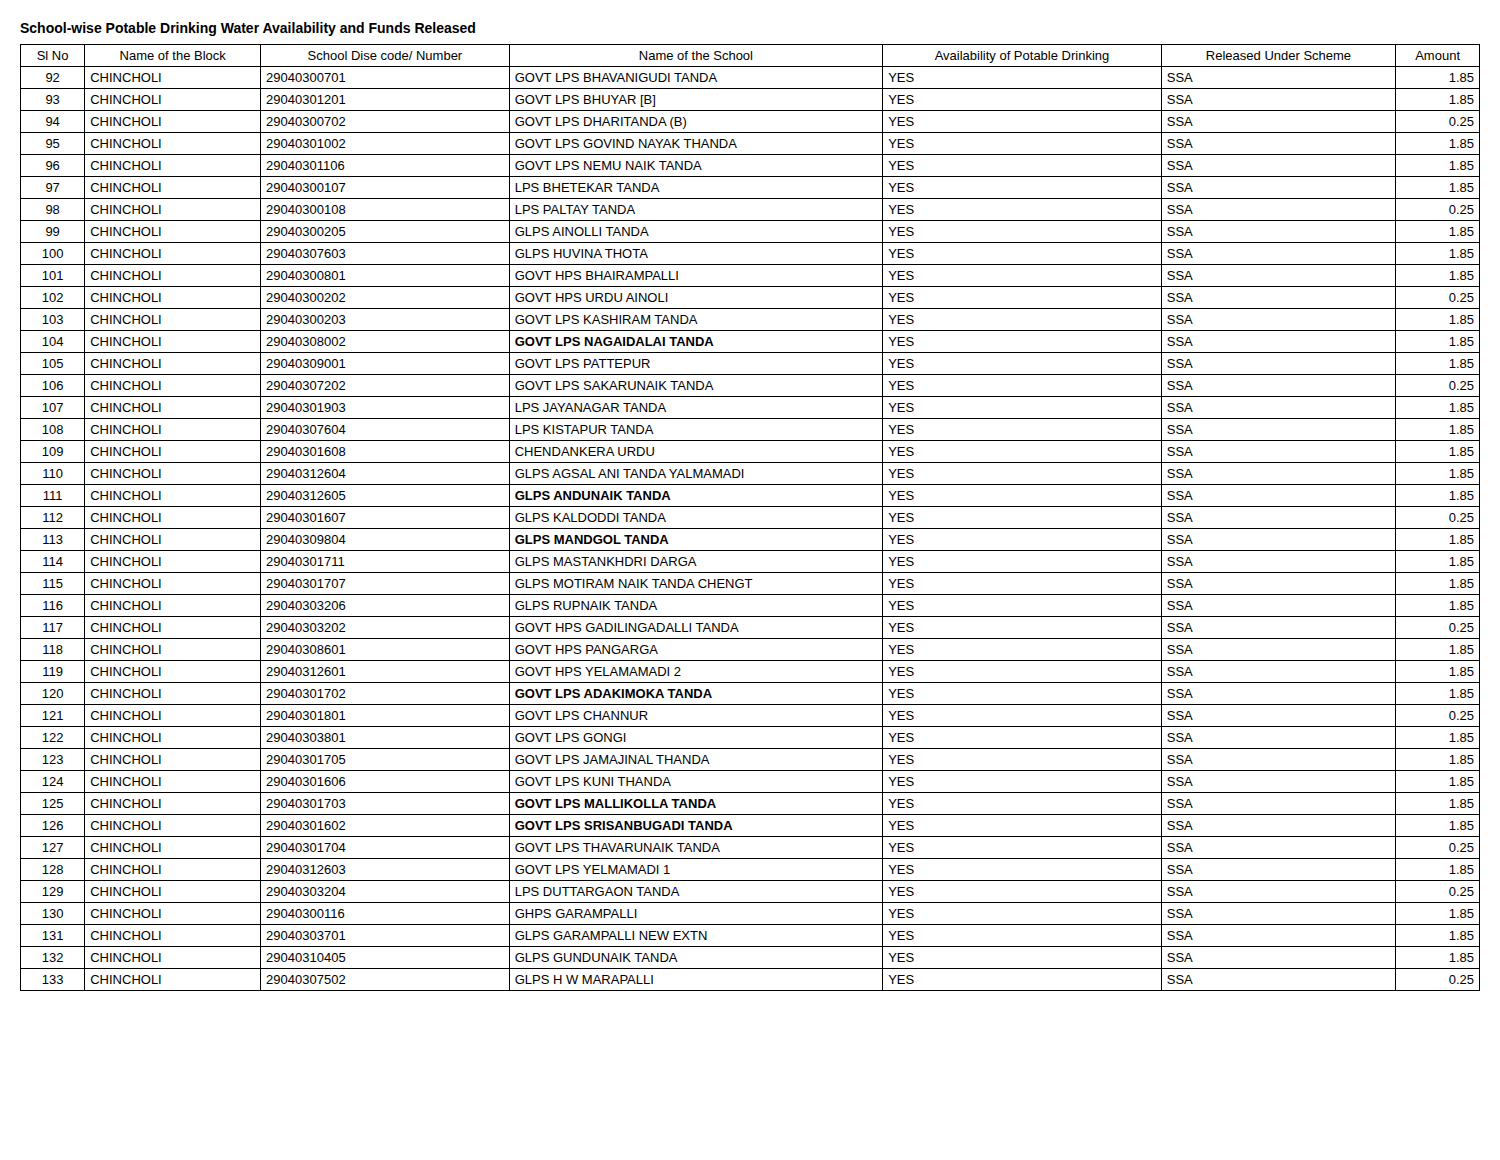School-wise Potable Drinking Water Availability and Funds Released
| Sl No | Name of the Block | School Dise code/ Number | Name of the School | Availability of Potable Drinking | Released Under Scheme | Amount |
| --- | --- | --- | --- | --- | --- | --- |
| 92 | CHINCHOLI | 29040300701 | GOVT LPS BHAVANIGUDI TANDA | YES | SSA | 1.85 |
| 93 | CHINCHOLI | 29040301201 | GOVT LPS BHUYAR [B] | YES | SSA | 1.85 |
| 94 | CHINCHOLI | 29040300702 | GOVT LPS DHARITANDA (B) | YES | SSA | 0.25 |
| 95 | CHINCHOLI | 29040301002 | GOVT LPS GOVIND NAYAK THANDA | YES | SSA | 1.85 |
| 96 | CHINCHOLI | 29040301106 | GOVT LPS NEMU NAIK TANDA | YES | SSA | 1.85 |
| 97 | CHINCHOLI | 29040300107 | LPS BHETEKAR TANDA | YES | SSA | 1.85 |
| 98 | CHINCHOLI | 29040300108 | LPS PALTAY TANDA | YES | SSA | 0.25 |
| 99 | CHINCHOLI | 29040300205 | GLPS AINOLLI TANDA | YES | SSA | 1.85 |
| 100 | CHINCHOLI | 29040307603 | GLPS HUVINA THOTA | YES | SSA | 1.85 |
| 101 | CHINCHOLI | 29040300801 | GOVT HPS BHAIRAMPALLI | YES | SSA | 1.85 |
| 102 | CHINCHOLI | 29040300202 | GOVT HPS URDU AINOLI | YES | SSA | 0.25 |
| 103 | CHINCHOLI | 29040300203 | GOVT LPS KASHIRAM TANDA | YES | SSA | 1.85 |
| 104 | CHINCHOLI | 29040308002 | GOVT LPS NAGAIDALAI TANDA | YES | SSA | 1.85 |
| 105 | CHINCHOLI | 29040309001 | GOVT LPS PATTEPUR | YES | SSA | 1.85 |
| 106 | CHINCHOLI | 29040307202 | GOVT LPS SAKARUNAIK TANDA | YES | SSA | 0.25 |
| 107 | CHINCHOLI | 29040301903 | LPS JAYANAGAR TANDA | YES | SSA | 1.85 |
| 108 | CHINCHOLI | 29040307604 | LPS KISTAPUR TANDA | YES | SSA | 1.85 |
| 109 | CHINCHOLI | 29040301608 | CHENDANKERA URDU | YES | SSA | 1.85 |
| 110 | CHINCHOLI | 29040312604 | GLPS AGSAL ANI TANDA YALMAMADI | YES | SSA | 1.85 |
| 111 | CHINCHOLI | 29040312605 | GLPS ANDUNAIK TANDA | YES | SSA | 1.85 |
| 112 | CHINCHOLI | 29040301607 | GLPS KALDODDI TANDA | YES | SSA | 0.25 |
| 113 | CHINCHOLI | 29040309804 | GLPS MANDGOL TANDA | YES | SSA | 1.85 |
| 114 | CHINCHOLI | 29040301711 | GLPS MASTANKHDRI DARGA | YES | SSA | 1.85 |
| 115 | CHINCHOLI | 29040301707 | GLPS MOTIRAM NAIK TANDA CHENGT | YES | SSA | 1.85 |
| 116 | CHINCHOLI | 29040303206 | GLPS RUPNAIK TANDA | YES | SSA | 1.85 |
| 117 | CHINCHOLI | 29040303202 | GOVT HPS GADILINGADALLI TANDA | YES | SSA | 0.25 |
| 118 | CHINCHOLI | 29040308601 | GOVT HPS PANGARGA | YES | SSA | 1.85 |
| 119 | CHINCHOLI | 29040312601 | GOVT HPS YELAMAMADI 2 | YES | SSA | 1.85 |
| 120 | CHINCHOLI | 29040301702 | GOVT LPS ADAKIMOKA TANDA | YES | SSA | 1.85 |
| 121 | CHINCHOLI | 29040301801 | GOVT LPS CHANNUR | YES | SSA | 0.25 |
| 122 | CHINCHOLI | 29040303801 | GOVT LPS GONGI | YES | SSA | 1.85 |
| 123 | CHINCHOLI | 29040301705 | GOVT LPS JAMAJINAL THANDA | YES | SSA | 1.85 |
| 124 | CHINCHOLI | 29040301606 | GOVT LPS KUNI THANDA | YES | SSA | 1.85 |
| 125 | CHINCHOLI | 29040301703 | GOVT LPS MALLIKOLLA TANDA | YES | SSA | 1.85 |
| 126 | CHINCHOLI | 29040301602 | GOVT LPS SRISANBUGADI TANDA | YES | SSA | 1.85 |
| 127 | CHINCHOLI | 29040301704 | GOVT LPS THAVARUNAIK TANDA | YES | SSA | 0.25 |
| 128 | CHINCHOLI | 29040312603 | GOVT LPS YELMAMADI 1 | YES | SSA | 1.85 |
| 129 | CHINCHOLI | 29040303204 | LPS DUTTARGAON TANDA | YES | SSA | 0.25 |
| 130 | CHINCHOLI | 29040300116 | GHPS GARAMPALLI | YES | SSA | 1.85 |
| 131 | CHINCHOLI | 29040303701 | GLPS GARAMPALLI NEW EXTN | YES | SSA | 1.85 |
| 132 | CHINCHOLI | 29040310405 | GLPS GUNDUNAIK TANDA | YES | SSA | 1.85 |
| 133 | CHINCHOLI | 29040307502 | GLPS H W MARAPALLI | YES | SSA | 0.25 |